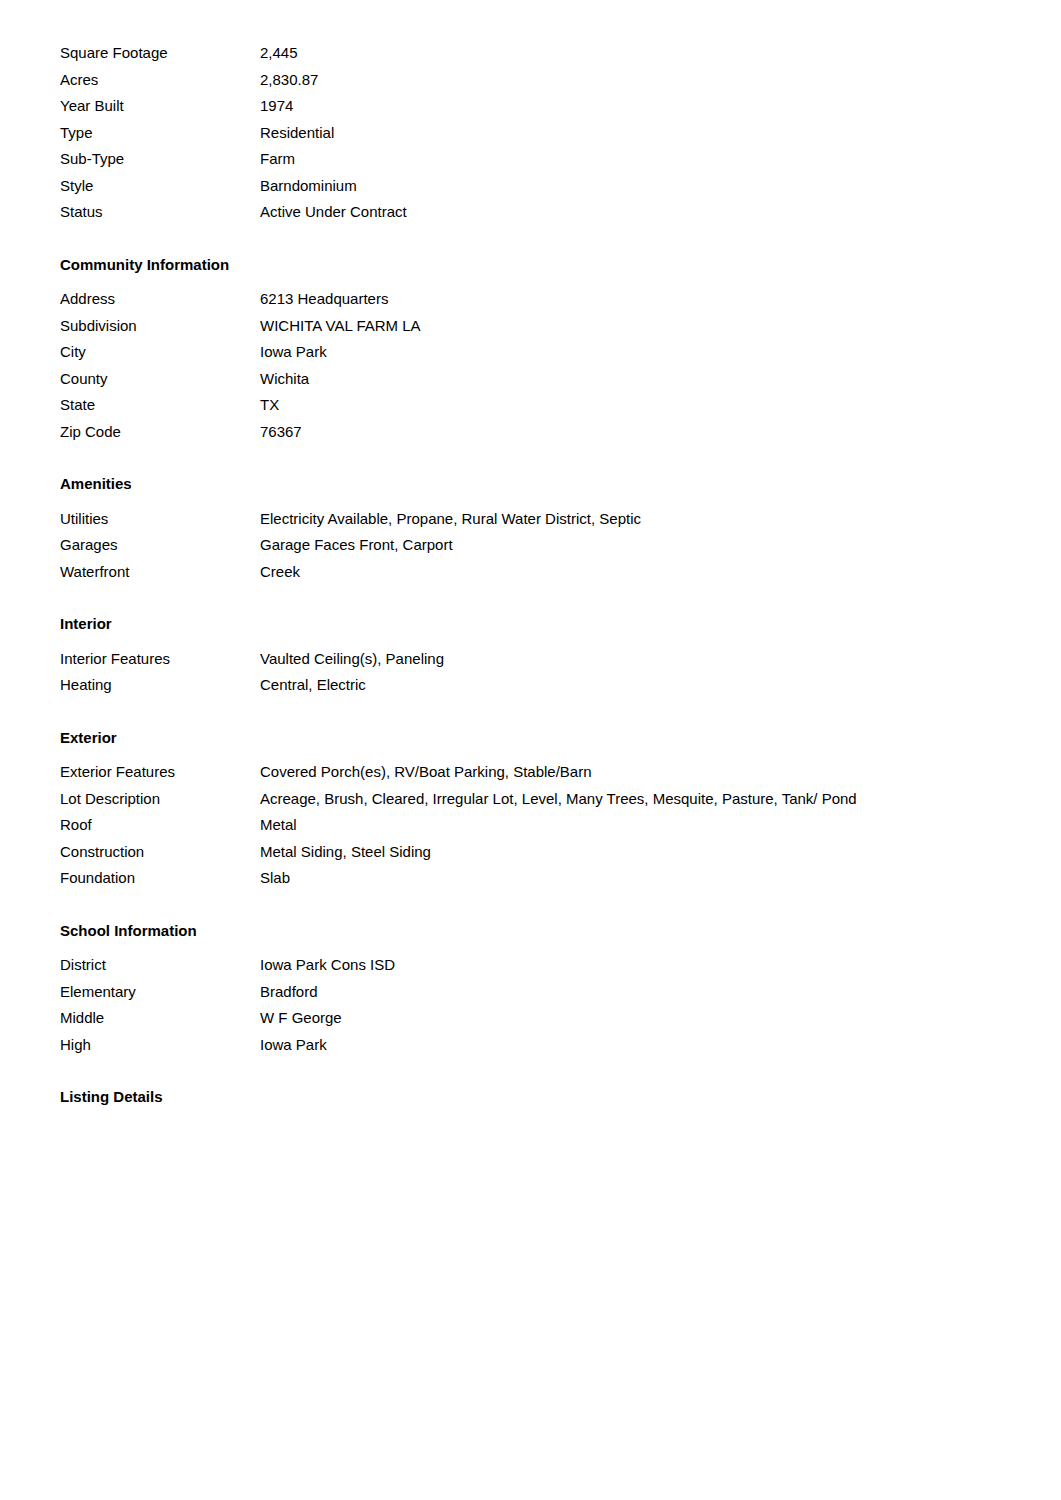| Square Footage | 2,445 |
| Acres | 2,830.87 |
| Year Built | 1974 |
| Type | Residential |
| Sub-Type | Farm |
| Style | Barndominium |
| Status | Active Under Contract |
Community Information
| Address | 6213 Headquarters |
| Subdivision | WICHITA VAL FARM LA |
| City | Iowa Park |
| County | Wichita |
| State | TX |
| Zip Code | 76367 |
Amenities
| Utilities | Electricity Available, Propane, Rural Water District, Septic |
| Garages | Garage Faces Front, Carport |
| Waterfront | Creek |
Interior
| Interior Features | Vaulted Ceiling(s), Paneling |
| Heating | Central, Electric |
Exterior
| Exterior Features | Covered Porch(es), RV/Boat Parking, Stable/Barn |
| Lot Description | Acreage, Brush, Cleared, Irregular Lot, Level, Many Trees, Mesquite, Pasture, Tank/ Pond |
| Roof | Metal |
| Construction | Metal Siding, Steel Siding |
| Foundation | Slab |
School Information
| District | Iowa Park Cons ISD |
| Elementary | Bradford |
| Middle | W F George |
| High | Iowa Park |
Listing Details